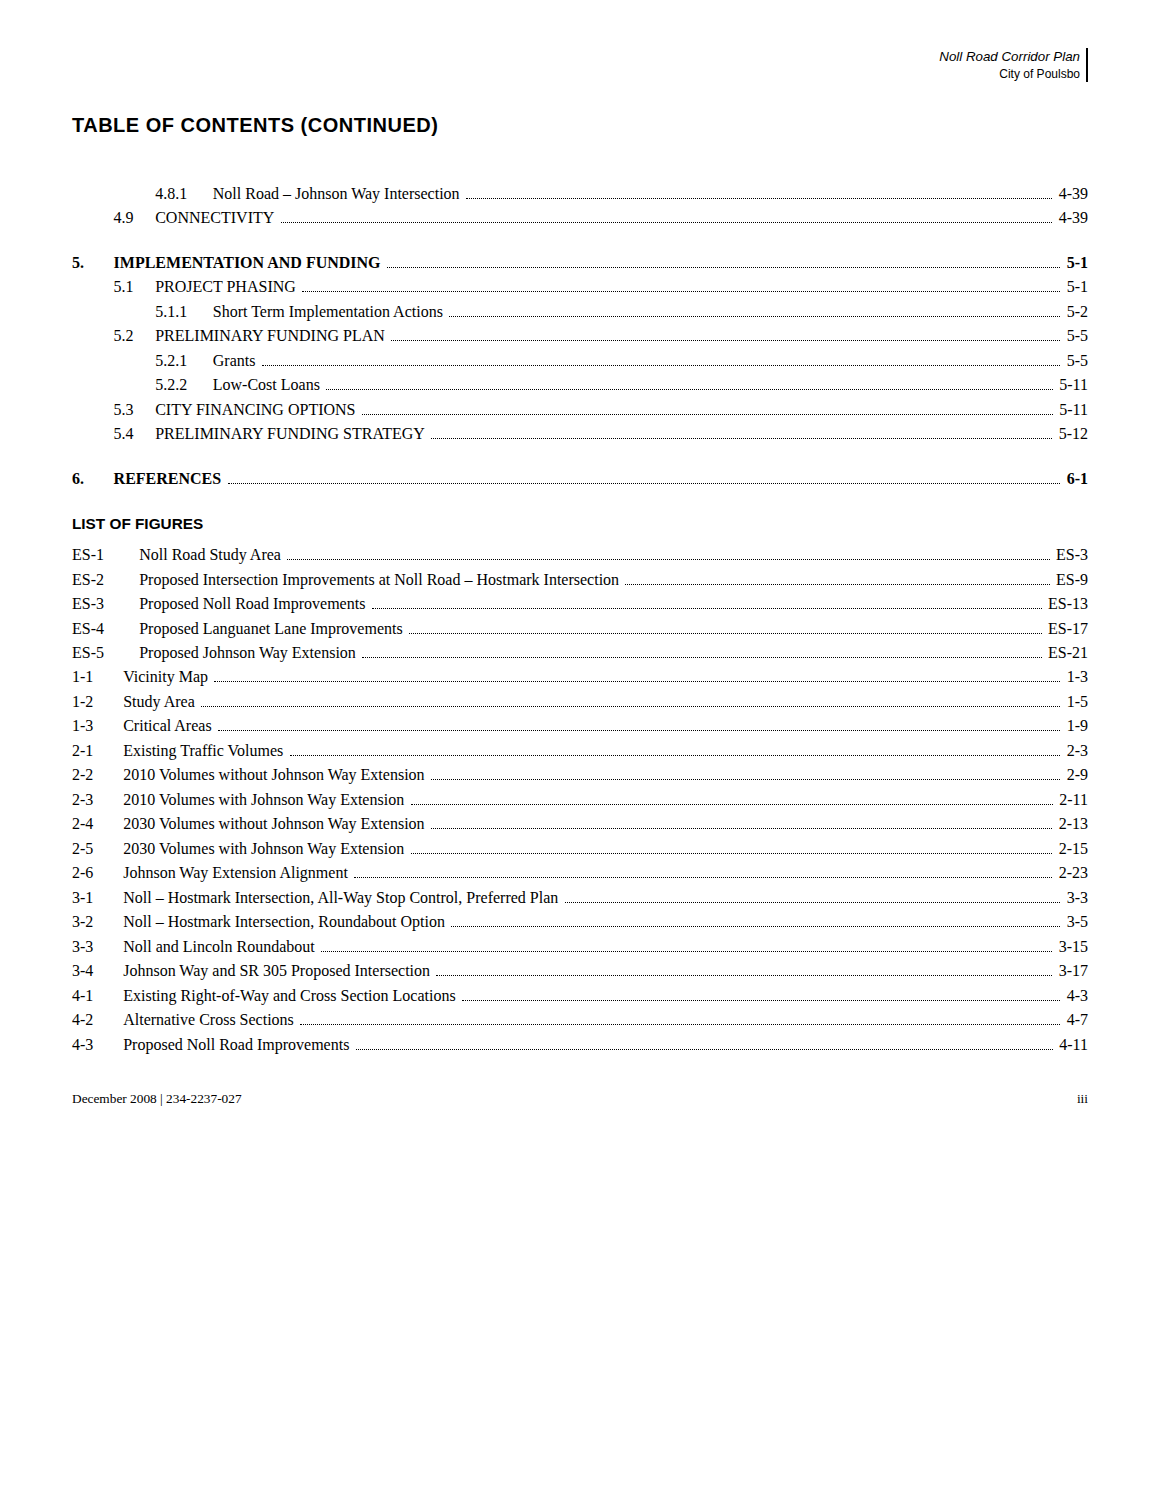Noll Road Corridor Plan
City of Poulsbo
TABLE OF CONTENTS (CONTINUED)
4.8.1 Noll Road – Johnson Way Intersection 4-39
4.9 CONNECTIVITY 4-39
5. IMPLEMENTATION AND FUNDING 5-1
5.1 PROJECT PHASING 5-1
5.1.1 Short Term Implementation Actions 5-2
5.2 PRELIMINARY FUNDING PLAN 5-5
5.2.1 Grants 5-5
5.2.2 Low-Cost Loans 5-11
5.3 CITY FINANCING OPTIONS 5-11
5.4 PRELIMINARY FUNDING STRATEGY 5-12
6. REFERENCES 6-1
LIST OF FIGURES
ES-1 Noll Road Study Area ES-3
ES-2 Proposed Intersection Improvements at Noll Road – Hostmark Intersection ES-9
ES-3 Proposed Noll Road Improvements ES-13
ES-4 Proposed Languanet Lane Improvements ES-17
ES-5 Proposed Johnson Way Extension ES-21
1-1 Vicinity Map 1-3
1-2 Study Area 1-5
1-3 Critical Areas 1-9
2-1 Existing Traffic Volumes 2-3
2-2 2010 Volumes without Johnson Way Extension 2-9
2-3 2010 Volumes with Johnson Way Extension 2-11
2-4 2030 Volumes without Johnson Way Extension 2-13
2-5 2030 Volumes with Johnson Way Extension 2-15
2-6 Johnson Way Extension Alignment 2-23
3-1 Noll – Hostmark Intersection, All-Way Stop Control, Preferred Plan 3-3
3-2 Noll – Hostmark Intersection, Roundabout Option 3-5
3-3 Noll and Lincoln Roundabout 3-15
3-4 Johnson Way and SR 305 Proposed Intersection 3-17
4-1 Existing Right-of-Way and Cross Section Locations 4-3
4-2 Alternative Cross Sections 4-7
4-3 Proposed Noll Road Improvements 4-11
December 2008 | 234-2237-027 iii